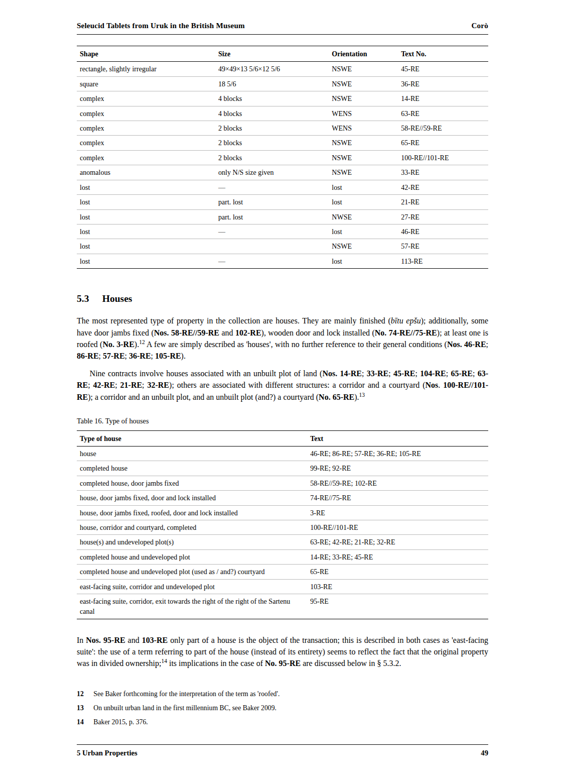Seleucid Tablets from Uruk in the British Museum Corò
| Shape | Size | Orientation | Text No. |
| --- | --- | --- | --- |
| rectangle, slightly irregular | 49×49×13 5/6×12 5/6 | NSWE | 45-RE |
| square | 18 5/6 | NSWE | 36-RE |
| complex | 4 blocks | NSWE | 14-RE |
| complex | 4 blocks | WENS | 63-RE |
| complex | 2 blocks | WENS | 58-RE//59-RE |
| complex | 2 blocks | NSWE | 65-RE |
| complex | 2 blocks | NSWE | 100-RE//101-RE |
| anomalous | only N/S size given | NSWE | 33-RE |
| lost | — | lost | 42-RE |
| lost | part. lost | lost | 21-RE |
| lost | part. lost | NWSE | 27-RE |
| lost | — | lost | 46-RE |
| lost | | NSWE | 57-RE |
| lost | — | lost | 113-RE |
5.3 Houses
The most represented type of property in the collection are houses. They are mainly finished (bītu epšu); additionally, some have door jambs fixed (Nos. 58-RE//59-RE and 102-RE), wooden door and lock installed (No. 74-RE//75-RE); at least one is roofed (No. 3-RE).12 A few are simply described as 'houses', with no further reference to their general conditions (Nos. 46-RE; 86-RE; 57-RE; 36-RE; 105-RE).
Nine contracts involve houses associated with an unbuilt plot of land (Nos. 14-RE; 33-RE; 45-RE; 104-RE; 65-RE; 63-RE; 42-RE; 21-RE; 32-RE); others are associated with different structures: a corridor and a courtyard (Nos. 100-RE//101-RE); a corridor and an unbuilt plot, and an unbuilt plot (and?) a courtyard (No. 65-RE).13
Table 16. Type of houses
| Type of house | Text |
| --- | --- |
| house | 46-RE; 86-RE; 57-RE; 36-RE; 105-RE |
| completed house | 99-RE; 92-RE |
| completed house, door jambs fixed | 58-RE//59-RE; 102-RE |
| house, door jambs fixed, door and lock installed | 74-RE//75-RE |
| house, door jambs fixed, roofed, door and lock installed | 3-RE |
| house, corridor and courtyard, completed | 100-RE//101-RE |
| house(s) and undeveloped plot(s) | 63-RE; 42-RE; 21-RE; 32-RE |
| completed house and undeveloped plot | 14-RE; 33-RE; 45-RE |
| completed house and undeveloped plot (used as / and?) courtyard | 65-RE |
| east-facing suite, corridor and undeveloped plot | 103-RE |
| east-facing suite, corridor, exit towards the right of the right of the Sartenu canal | 95-RE |
In Nos. 95-RE and 103-RE only part of a house is the object of the transaction; this is described in both cases as 'east-facing suite': the use of a term referring to part of the house (instead of its entirety) seems to reflect the fact that the original property was in divided ownership;14 its implications in the case of No. 95-RE are discussed below in § 5.3.2.
12 See Baker forthcoming for the interpretation of the term as 'roofed'.
13 On unbuilt urban land in the first millennium BC, see Baker 2009.
14 Baker 2015, p. 376.
5 Urban Properties 49